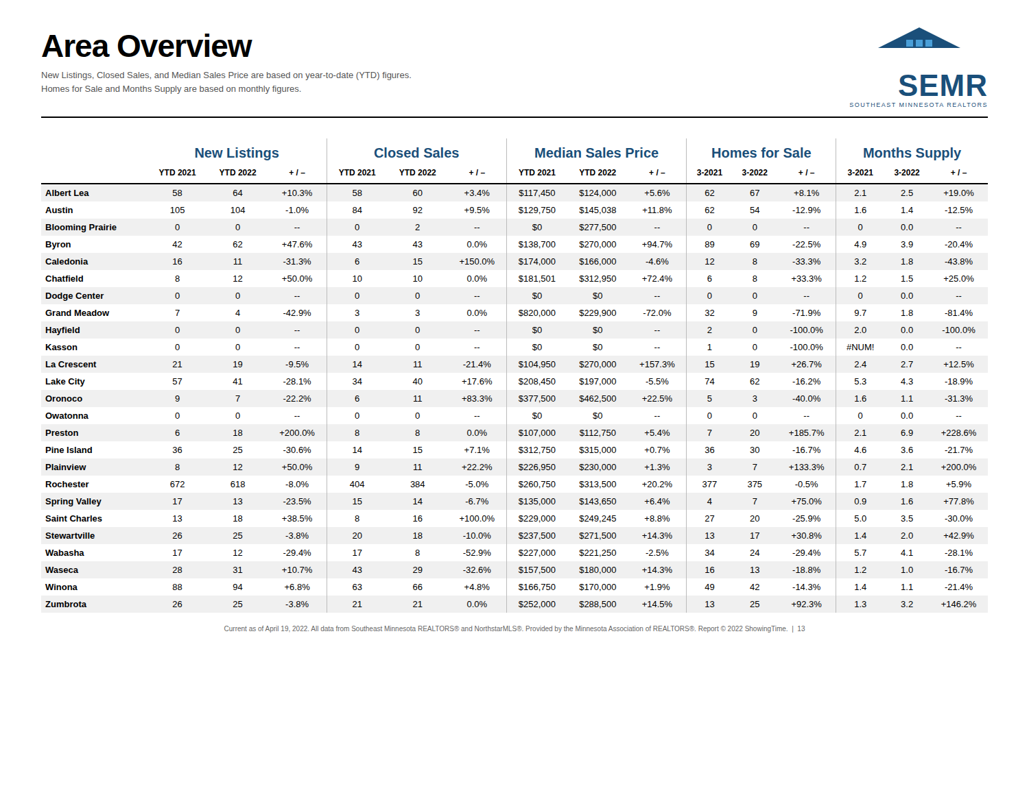Area Overview
New Listings, Closed Sales, and Median Sales Price are based on year-to-date (YTD) figures.
Homes for Sale and Months Supply are based on monthly figures.
SEMR
SOUTHEAST MINNESOTA REALTORS
| | New Listings | Closed Sales | Median Sales Price | Homes for Sale | Months Supply |
| --- | --- | --- | --- | --- | --- |
| | YTD 2021 | YTD 2022 | + / – | YTD 2021 | YTD 2022 | + / – | YTD 2021 | YTD 2022 | + / – | 3-2021 | 3-2022 | + / – | 3-2021 | 3-2022 | + / – |
| Albert Lea | 58 | 64 | +10.3% | 58 | 60 | +3.4% | $117,450 | $124,000 | +5.6% | 62 | 67 | +8.1% | 2.1 | 2.5 | +19.0% |
| Austin | 105 | 104 | -1.0% | 84 | 92 | +9.5% | $129,750 | $145,038 | +11.8% | 62 | 54 | -12.9% | 1.6 | 1.4 | -12.5% |
| Blooming Prairie | 0 | 0 | -- | 0 | 2 | -- | $0 | $277,500 | -- | 0 | 0 | -- | 0 | 0.0 | -- |
| Byron | 42 | 62 | +47.6% | 43 | 43 | 0.0% | $138,700 | $270,000 | +94.7% | 89 | 69 | -22.5% | 4.9 | 3.9 | -20.4% |
| Caledonia | 16 | 11 | -31.3% | 6 | 15 | +150.0% | $174,000 | $166,000 | -4.6% | 12 | 8 | -33.3% | 3.2 | 1.8 | -43.8% |
| Chatfield | 8 | 12 | +50.0% | 10 | 10 | 0.0% | $181,501 | $312,950 | +72.4% | 6 | 8 | +33.3% | 1.2 | 1.5 | +25.0% |
| Dodge Center | 0 | 0 | -- | 0 | 0 | -- | $0 | $0 | -- | 0 | 0 | -- | 0 | 0.0 | -- |
| Grand Meadow | 7 | 4 | -42.9% | 3 | 3 | 0.0% | $820,000 | $229,900 | -72.0% | 32 | 9 | -71.9% | 9.7 | 1.8 | -81.4% |
| Hayfield | 0 | 0 | -- | 0 | 0 | -- | $0 | $0 | -- | 2 | 0 | -100.0% | 2.0 | 0.0 | -100.0% |
| Kasson | 0 | 0 | -- | 0 | 0 | -- | $0 | $0 | -- | 1 | 0 | -100.0% | #NUM! | 0.0 | -- |
| La Crescent | 21 | 19 | -9.5% | 14 | 11 | -21.4% | $104,950 | $270,000 | +157.3% | 15 | 19 | +26.7% | 2.4 | 2.7 | +12.5% |
| Lake City | 57 | 41 | -28.1% | 34 | 40 | +17.6% | $208,450 | $197,000 | -5.5% | 74 | 62 | -16.2% | 5.3 | 4.3 | -18.9% |
| Oronoco | 9 | 7 | -22.2% | 6 | 11 | +83.3% | $377,500 | $462,500 | +22.5% | 5 | 3 | -40.0% | 1.6 | 1.1 | -31.3% |
| Owatonna | 0 | 0 | -- | 0 | 0 | -- | $0 | $0 | -- | 0 | 0 | -- | 0 | 0.0 | -- |
| Preston | 6 | 18 | +200.0% | 8 | 8 | 0.0% | $107,000 | $112,750 | +5.4% | 7 | 20 | +185.7% | 2.1 | 6.9 | +228.6% |
| Pine Island | 36 | 25 | -30.6% | 14 | 15 | +7.1% | $312,750 | $315,000 | +0.7% | 36 | 30 | -16.7% | 4.6 | 3.6 | -21.7% |
| Plainview | 8 | 12 | +50.0% | 9 | 11 | +22.2% | $226,950 | $230,000 | +1.3% | 3 | 7 | +133.3% | 0.7 | 2.1 | +200.0% |
| Rochester | 672 | 618 | -8.0% | 404 | 384 | -5.0% | $260,750 | $313,500 | +20.2% | 377 | 375 | -0.5% | 1.7 | 1.8 | +5.9% |
| Spring Valley | 17 | 13 | -23.5% | 15 | 14 | -6.7% | $135,000 | $143,650 | +6.4% | 4 | 7 | +75.0% | 0.9 | 1.6 | +77.8% |
| Saint Charles | 13 | 18 | +38.5% | 8 | 16 | +100.0% | $229,000 | $249,245 | +8.8% | 27 | 20 | -25.9% | 5.0 | 3.5 | -30.0% |
| Stewartville | 26 | 25 | -3.8% | 20 | 18 | -10.0% | $237,500 | $271,500 | +14.3% | 13 | 17 | +30.8% | 1.4 | 2.0 | +42.9% |
| Wabasha | 17 | 12 | -29.4% | 17 | 8 | -52.9% | $227,000 | $221,250 | -2.5% | 34 | 24 | -29.4% | 5.7 | 4.1 | -28.1% |
| Waseca | 28 | 31 | +10.7% | 43 | 29 | -32.6% | $157,500 | $180,000 | +14.3% | 16 | 13 | -18.8% | 1.2 | 1.0 | -16.7% |
| Winona | 88 | 94 | +6.8% | 63 | 66 | +4.8% | $166,750 | $170,000 | +1.9% | 49 | 42 | -14.3% | 1.4 | 1.1 | -21.4% |
| Zumbrota | 26 | 25 | -3.8% | 21 | 21 | 0.0% | $252,000 | $288,500 | +14.5% | 13 | 25 | +92.3% | 1.3 | 3.2 | +146.2% |
Current as of April 19, 2022. All data from Southeast Minnesota REALTORS® and NorthstarMLS®. Provided by the Minnesota Association of REALTORS®. Report © 2022 ShowingTime. | 13